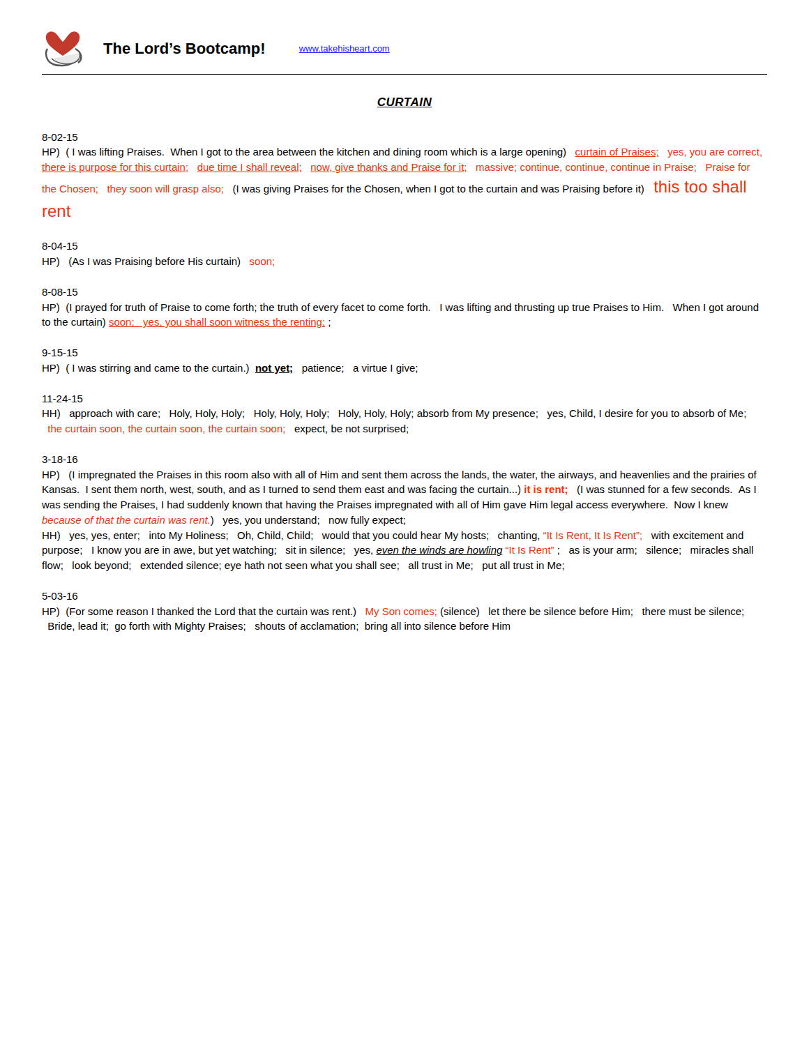The Lord’s Bootcamp!
www.takehisheart.com
CURTAIN
8-02-15
HP) ( I was lifting Praises. When I got to the area between the kitchen and dining room which is a large opening) curtain of Praises; yes, you are correct, there is purpose for this curtain; due time I shall reveal; now, give thanks and Praise for it; massive; continue, continue, continue in Praise; Praise for the Chosen; they soon will grasp also; (I was giving Praises for the Chosen, when I got to the curtain and was Praising before it) this too shall rent
8-04-15
HP) (As I was Praising before His curtain) soon;
8-08-15
HP) (I prayed for truth of Praise to come forth; the truth of every facet to come forth. I was lifting and thrusting up true Praises to Him. When I got around to the curtain) soon; yes, you shall soon witness the renting; ;
9-15-15
HP) ( I was stirring and came to the curtain.) not yet; patience; a virtue I give;
11-24-15
HH) approach with care; Holy, Holy, Holy; Holy, Holy, Holy; Holy, Holy, Holy; absorb from My presence; yes, Child, I desire for you to absorb of Me; the curtain soon, the curtain soon, the curtain soon; expect, be not surprised;
3-18-16
HP) (I impregnated the Praises in this room also with all of Him and sent them across the lands, the water, the airways, and heavenlies and the prairies of Kansas. I sent them north, west, south, and as I turned to send them east and was facing the curtain...) it is rent; (I was stunned for a few seconds. As I was sending the Praises, I had suddenly known that having the Praises impregnated with all of Him gave Him legal access everywhere. Now I knew because of that the curtain was rent.) yes, you understand; now fully expect;
HH) yes, yes, enter; into My Holiness; Oh, Child, Child; would that you could hear My hosts; chanting, “It Is Rent, It Is Rent”; with excitement and purpose; I know you are in awe, but yet watching; sit in silence; yes, even the winds are howling “It Is Rent” ; as is your arm; silence; miracles shall flow; look beyond; extended silence; eye hath not seen what you shall see; all trust in Me; put all trust in Me;
5-03-16
HP) (For some reason I thanked the Lord that the curtain was rent.) My Son comes; (silence) let there be silence before Him; there must be silence; Bride, lead it; go forth with Mighty Praises; shouts of acclamation; bring all into silence before Him